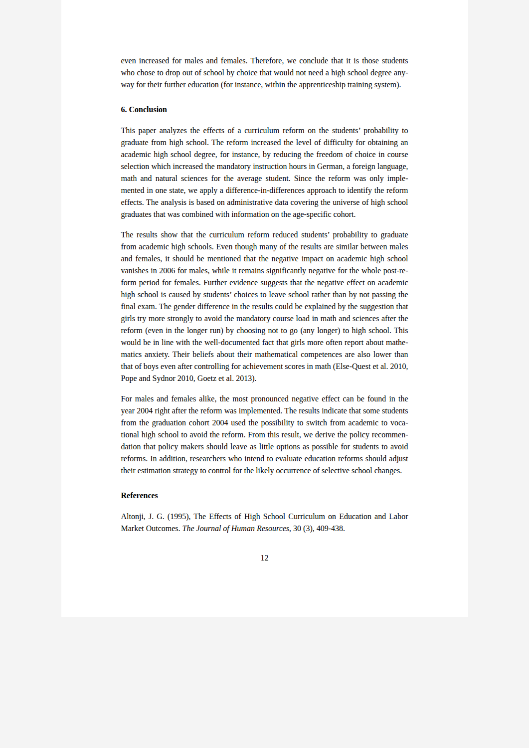even increased for males and females. Therefore, we conclude that it is those students who chose to drop out of school by choice that would not need a high school degree anyway for their further education (for instance, within the apprenticeship training system).
6. Conclusion
This paper analyzes the effects of a curriculum reform on the students’ probability to graduate from high school. The reform increased the level of difficulty for obtaining an academic high school degree, for instance, by reducing the freedom of choice in course selection which increased the mandatory instruction hours in German, a foreign language, math and natural sciences for the average student. Since the reform was only implemented in one state, we apply a difference-in-differences approach to identify the reform effects. The analysis is based on administrative data covering the universe of high school graduates that was combined with information on the age-specific cohort.
The results show that the curriculum reform reduced students’ probability to graduate from academic high schools. Even though many of the results are similar between males and females, it should be mentioned that the negative impact on academic high school vanishes in 2006 for males, while it remains significantly negative for the whole post-reform period for females. Further evidence suggests that the negative effect on academic high school is caused by students’ choices to leave school rather than by not passing the final exam. The gender difference in the results could be explained by the suggestion that girls try more strongly to avoid the mandatory course load in math and sciences after the reform (even in the longer run) by choosing not to go (any longer) to high school. This would be in line with the well-documented fact that girls more often report about mathematics anxiety. Their beliefs about their mathematical competences are also lower than that of boys even after controlling for achievement scores in math (Else-Quest et al. 2010, Pope and Sydnor 2010, Goetz et al. 2013).
For males and females alike, the most pronounced negative effect can be found in the year 2004 right after the reform was implemented. The results indicate that some students from the graduation cohort 2004 used the possibility to switch from academic to vocational high school to avoid the reform. From this result, we derive the policy recommendation that policy makers should leave as little options as possible for students to avoid reforms. In addition, researchers who intend to evaluate education reforms should adjust their estimation strategy to control for the likely occurrence of selective school changes.
References
Altonji, J. G. (1995), The Effects of High School Curriculum on Education and Labor Market Outcomes. The Journal of Human Resources, 30 (3), 409-438.
12